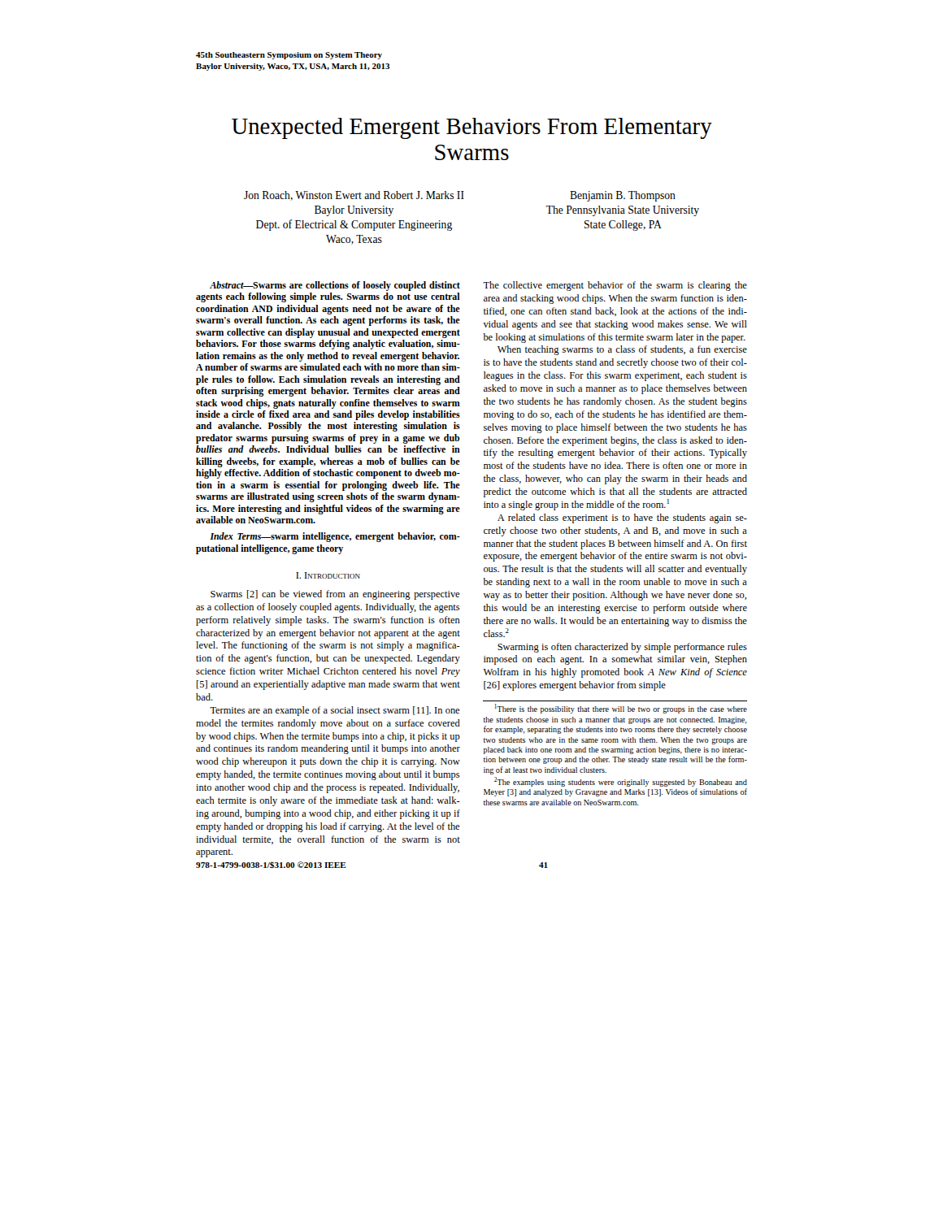45th Southeastern Symposium on System Theory
Baylor University, Waco, TX, USA, March 11, 2013
Unexpected Emergent Behaviors From Elementary
Swarms
Jon Roach, Winston Ewert and Robert J. Marks II
Baylor University
Dept. of Electrical & Computer Engineering
Waco, Texas
Benjamin B. Thompson
The Pennsylvania State University
State College, PA
Abstract—Swarms are collections of loosely coupled distinct agents each following simple rules. Swarms do not use central coordination AND individual agents need not be aware of the swarm's overall function. As each agent performs its task, the swarm collective can display unusual and unexpected emergent behaviors. For those swarms defying analytic evaluation, simulation remains as the only method to reveal emergent behavior. A number of swarms are simulated each with no more than simple rules to follow. Each simulation reveals an interesting and often surprising emergent behavior. Termites clear areas and stack wood chips, gnats naturally confine themselves to swarm inside a circle of fixed area and sand piles develop instabilities and avalanche. Possibly the most interesting simulation is predator swarms pursuing swarms of prey in a game we dub bullies and dweebs. Individual bullies can be ineffective in killing dweebs, for example, whereas a mob of bullies can be highly effective. Addition of stochastic component to dweeb motion in a swarm is essential for prolonging dweeb life. The swarms are illustrated using screen shots of the swarm dynamics. More interesting and insightful videos of the swarming are available on NeoSwarm.com.
Index Terms—swarm intelligence, emergent behavior, computational intelligence, game theory
I. Introduction
Swarms [2] can be viewed from an engineering perspective as a collection of loosely coupled agents. Individually, the agents perform relatively simple tasks. The swarm's function is often characterized by an emergent behavior not apparent at the agent level. The functioning of the swarm is not simply a magnification of the agent's function, but can be unexpected. Legendary science fiction writer Michael Crichton centered his novel Prey [5] around an experientially adaptive man made swarm that went bad.
Termites are an example of a social insect swarm [11]. In one model the termites randomly move about on a surface covered by wood chips. When the termite bumps into a chip, it picks it up and continues its random meandering until it bumps into another wood chip whereupon it puts down the chip it is carrying. Now empty handed, the termite continues moving about until it bumps into another wood chip and the process is repeated. Individually, each termite is only aware of the immediate task at hand: walking around, bumping into a wood chip, and either picking it up if empty handed or dropping his load if carrying. At the level of the individual termite, the overall function of the swarm is not apparent.
The collective emergent behavior of the swarm is clearing the area and stacking wood chips. When the swarm function is identified, one can often stand back, look at the actions of the individual agents and see that stacking wood makes sense. We will be looking at simulations of this termite swarm later in the paper.
When teaching swarms to a class of students, a fun exercise is to have the students stand and secretly choose two of their colleagues in the class. For this swarm experiment, each student is asked to move in such a manner as to place themselves between the two students he has randomly chosen. As the student begins moving to do so, each of the students he has identified are themselves moving to place himself between the two students he has chosen. Before the experiment begins, the class is asked to identify the resulting emergent behavior of their actions. Typically most of the students have no idea. There is often one or more in the class, however, who can play the swarm in their heads and predict the outcome which is that all the students are attracted into a single group in the middle of the room.1
A related class experiment is to have the students again secretly choose two other students, A and B, and move in such a manner that the student places B between himself and A. On first exposure, the emergent behavior of the entire swarm is not obvious. The result is that the students will all scatter and eventually be standing next to a wall in the room unable to move in such a way as to better their position. Although we have never done so, this would be an interesting exercise to perform outside where there are no walls. It would be an entertaining way to dismiss the class.2
Swarming is often characterized by simple performance rules imposed on each agent. In a somewhat similar vein, Stephen Wolfram in his highly promoted book A New Kind of Science [26] explores emergent behavior from simple
1There is the possibility that there will be two or groups in the case where the students choose in such a manner that groups are not connected. Imagine, for example, separating the students into two rooms there they secretely choose two students who are in the same room with them. When the two groups are placed back into one room and the swarming action begins, there is no interaction between one group and the other. The steady state result will be the forming of at least two individual clusters.
2The examples using students were originally suggested by Bonabeau and Meyer [3] and analyzed by Gravagne and Marks [13]. Videos of simulations of these swarms are available on NeoSwarm.com.
978-1-4799-0038-1/$31.00 ©2013 IEEE
41